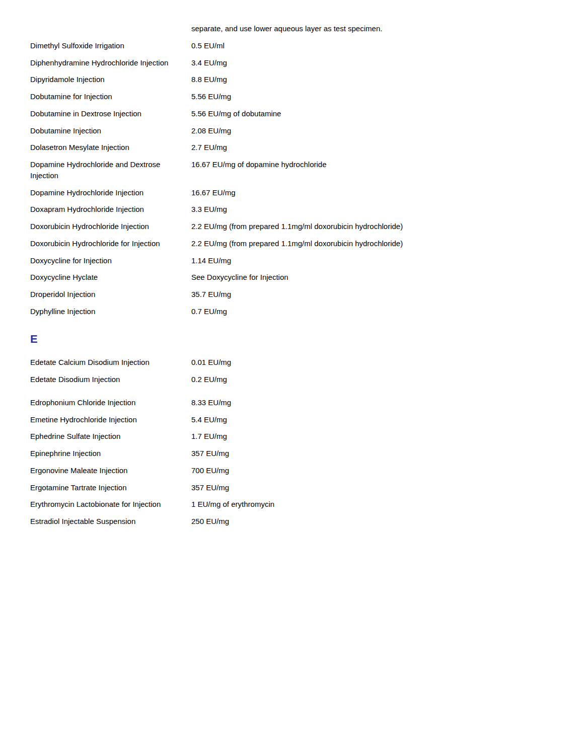| | separate, and use lower aqueous layer as test specimen. |
| Dimethyl Sulfoxide Irrigation | 0.5 EU/ml |
| Diphenhydramine Hydrochloride Injection | 3.4 EU/mg |
| Dipyridamole Injection | 8.8 EU/mg |
| Dobutamine for Injection | 5.56 EU/mg |
| Dobutamine in Dextrose Injection | 5.56 EU/mg of dobutamine |
| Dobutamine Injection | 2.08 EU/mg |
| Dolasetron Mesylate Injection | 2.7 EU/mg |
| Dopamine Hydrochloride and Dextrose Injection | 16.67 EU/mg of dopamine hydrochloride |
| Dopamine Hydrochloride Injection | 16.67 EU/mg |
| Doxapram Hydrochloride Injection | 3.3 EU/mg |
| Doxorubicin Hydrochloride Injection | 2.2 EU/mg (from prepared 1.1mg/ml doxorubicin hydrochloride) |
| Doxorubicin Hydrochloride for Injection | 2.2 EU/mg (from prepared 1.1mg/ml doxorubicin hydrochloride) |
| Doxycycline for Injection | 1.14 EU/mg |
| Doxycycline Hyclate | See Doxycycline for Injection |
| Droperidol Injection | 35.7 EU/mg |
| Dyphylline Injection | 0.7 EU/mg |
E
| Edetate Calcium Disodium Injection | 0.01 EU/mg |
| Edetate Disodium Injection | 0.2 EU/mg |
| Edrophonium Chloride Injection | 8.33 EU/mg |
| Emetine Hydrochloride Injection | 5.4 EU/mg |
| Ephedrine Sulfate Injection | 1.7 EU/mg |
| Epinephrine Injection | 357 EU/mg |
| Ergonovine Maleate Injection | 700 EU/mg |
| Ergotamine Tartrate Injection | 357 EU/mg |
| Erythromycin Lactobionate for Injection | 1 EU/mg of erythromycin |
| Estradiol Injectable Suspension | 250 EU/mg |